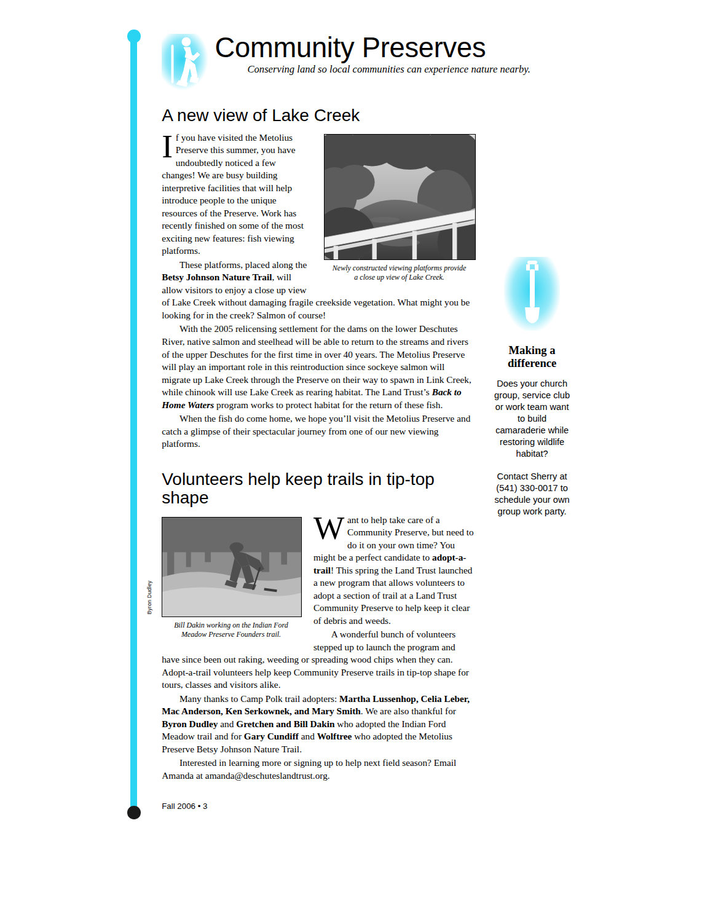Community Preserves
Conserving land so local communities can experience nature nearby.
A new view of Lake Creek
Newly constructed viewing platforms provide
a close up view of Lake Creek.
If you have visited the Metolius Preserve this summer, you have undoubtedly noticed a few changes! We are busy building interpretive facilities that will help introduce people to the unique resources of the Preserve. Work has recently finished on some of the most exciting new features: fish viewing platforms.
These platforms, placed along the Betsy Johnson Nature Trail, will allow visitors to enjoy a close up view of Lake Creek without damaging fragile creekside vegetation. What might you be looking for in the creek? Salmon of course!
With the 2005 relicensing settlement for the dams on the lower Deschutes River, native salmon and steelhead will be able to return to the streams and rivers of the upper Deschutes for the first time in over 40 years. The Metolius Preserve will play an important role in this reintroduction since sockeye salmon will migrate up Lake Creek through the Preserve on their way to spawn in Link Creek, while chinook will use Lake Creek as rearing habitat. The Land Trust’s Back to Home Waters program works to protect habitat for the return of these fish.
When the fish do come home, we hope you’ll visit the Metolius Preserve and catch a glimpse of their spectacular journey from one of our new viewing platforms.
Volunteers help keep trails in tip-top shape
Bill Dakin working on the Indian Ford
Meadow Preserve Founders trail.
Byron Dudley
Want to help take care of a Community Preserve, but need to do it on your own time? You might be a perfect candidate to adopt-a-trail! This spring the Land Trust launched a new program that allows volunteers to adopt a section of trail at a Land Trust Community Preserve to help keep it clear of debris and weeds.
A wonderful bunch of volunteers stepped up to launch the program and have since been out raking, weeding or spreading wood chips when they can. Adopt-a-trail volunteers help keep Community Preserve trails in tip-top shape for tours, classes and visitors alike.
Many thanks to Camp Polk trail adopters: Martha Lussenhop, Celia Leber, Mac Anderson, Ken Serkownek, and Mary Smith. We are also thankful for Byron Dudley and Gretchen and Bill Dakin who adopted the Indian Ford Meadow trail and for Gary Cundiff and Wolftree who adopted the Metolius Preserve Betsy Johnson Nature Trail.
Interested in learning more or signing up to help next field season? Email Amanda at amanda@deschuteslandtrust.org.
Fall 2006 • 3
Making a
difference
Does your church group, service club or work team want to build camaraderie while restoring wildlife habitat?
Contact Sherry at (541) 330-0017 to schedule your own group work party.